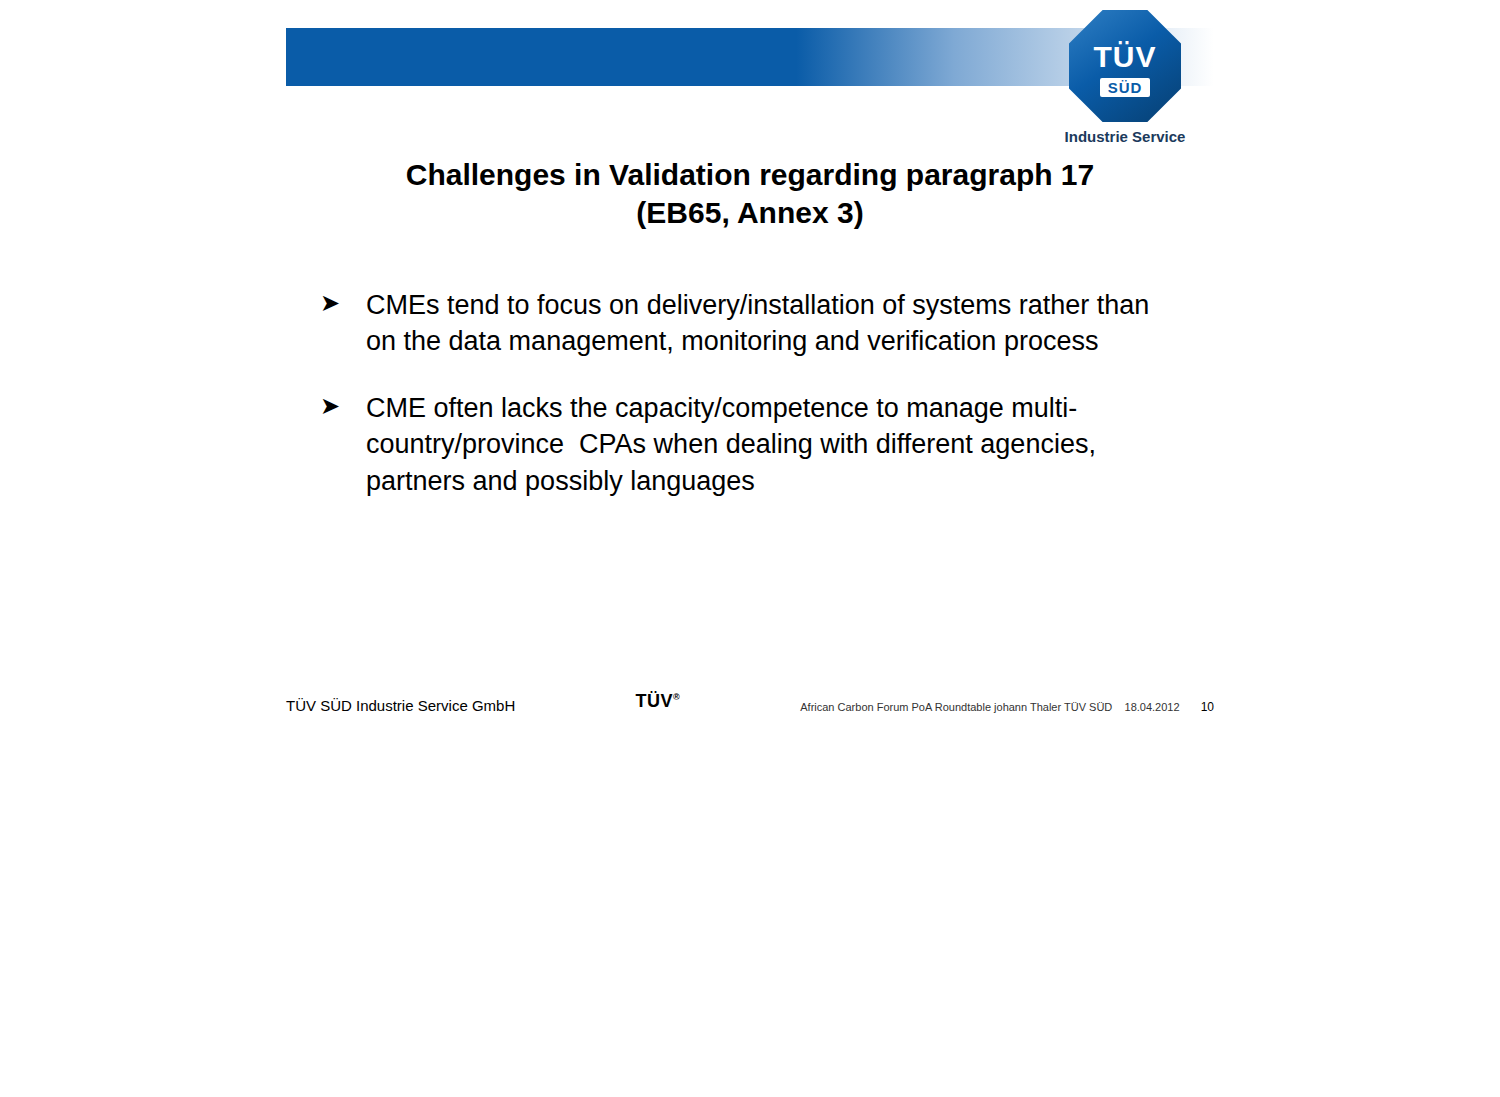TÜV SÜD
Industrie Service
Challenges in Validation regarding paragraph 17
(EB65, Annex 3)
CMEs tend to focus on delivery/installation of systems rather than on the data management, monitoring and verification process
CME often lacks the capacity/competence to manage multi-country/province CPAs when dealing with different agencies, partners and possibly languages
TÜV SÜD Industrie Service GmbH
TÜV®
African Carbon Forum PoA Roundtable johann Thaler TÜV SÜD 18.04.2012 10